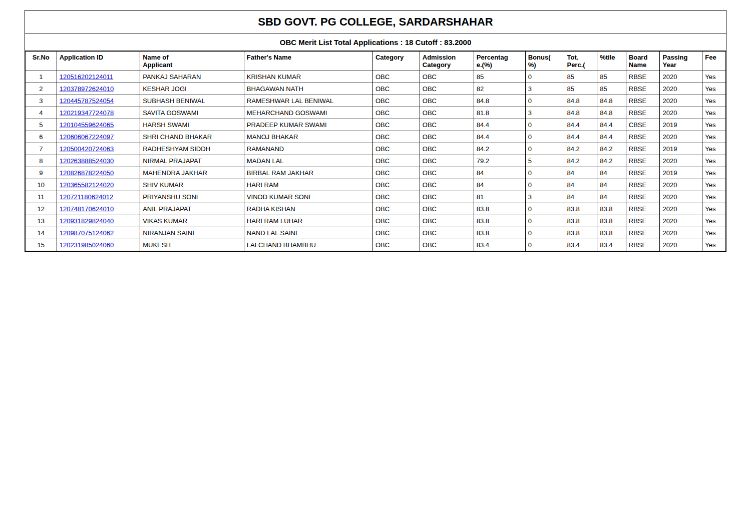SBD GOVT. PG COLLEGE, SARDARSHAHAR
OBC Merit List Total Applications : 18 Cutoff : 83.2000
| Sr.No | Application ID | Name of Applicant | Father's Name | Category | Admission Category | Percentag e.(%) | Bonus( %) | Tot. Perc.( | %tile | Board Name | Passing Year | Fee |
| --- | --- | --- | --- | --- | --- | --- | --- | --- | --- | --- | --- | --- |
| 1 | 120516202124011 | PANKAJ SAHARAN | KRISHAN KUMAR | OBC | OBC | 85 | 0 | 85 | 85 | RBSE | 2020 | Yes |
| 2 | 120378972624010 | KESHAR JOGI | BHAGAWAN NATH | OBC | OBC | 82 | 3 | 85 | 85 | RBSE | 2020 | Yes |
| 3 | 120445787524054 | SUBHASH BENIWAL | RAMESHWAR LAL BENIWAL | OBC | OBC | 84.8 | 0 | 84.8 | 84.8 | RBSE | 2020 | Yes |
| 4 | 120219347724078 | SAVITA GOSWAMI | MEHARCHAND GOSWAMI | OBC | OBC | 81.8 | 3 | 84.8 | 84.8 | RBSE | 2020 | Yes |
| 5 | 120104559624065 | HARSH SWAMI | PRADEEP KUMAR SWAMI | OBC | OBC | 84.4 | 0 | 84.4 | 84.4 | CBSE | 2019 | Yes |
| 6 | 120606067224097 | SHRI CHAND BHAKAR | MANOJ BHAKAR | OBC | OBC | 84.4 | 0 | 84.4 | 84.4 | RBSE | 2020 | Yes |
| 7 | 120500420724063 | RADHESHYAM SIDDH | RAMANAND | OBC | OBC | 84.2 | 0 | 84.2 | 84.2 | RBSE | 2019 | Yes |
| 8 | 120263888524030 | NIRMAL PRAJAPAT | MADAN LAL | OBC | OBC | 79.2 | 5 | 84.2 | 84.2 | RBSE | 2020 | Yes |
| 9 | 120826878224050 | MAHENDRA JAKHAR | BIRBAL RAM JAKHAR | OBC | OBC | 84 | 0 | 84 | 84 | RBSE | 2019 | Yes |
| 10 | 120365582124020 | SHIV KUMAR | HARI RAM | OBC | OBC | 84 | 0 | 84 | 84 | RBSE | 2020 | Yes |
| 11 | 120721180624012 | PRIYANSHU SONI | VINOD KUMAR SONI | OBC | OBC | 81 | 3 | 84 | 84 | RBSE | 2020 | Yes |
| 12 | 120748170624010 | ANIL PRAJAPAT | RADHA KISHAN | OBC | OBC | 83.8 | 0 | 83.8 | 83.8 | RBSE | 2020 | Yes |
| 13 | 120931829824040 | VIKAS KUMAR | HARI RAM LUHAR | OBC | OBC | 83.8 | 0 | 83.8 | 83.8 | RBSE | 2020 | Yes |
| 14 | 120987075124062 | NIRANJAN SAINI | NAND LAL SAINI | OBC | OBC | 83.8 | 0 | 83.8 | 83.8 | RBSE | 2020 | Yes |
| 15 | 120231985024060 | MUKESH | LALCHAND BHAMBHU | OBC | OBC | 83.4 | 0 | 83.4 | 83.4 | RBSE | 2020 | Yes |